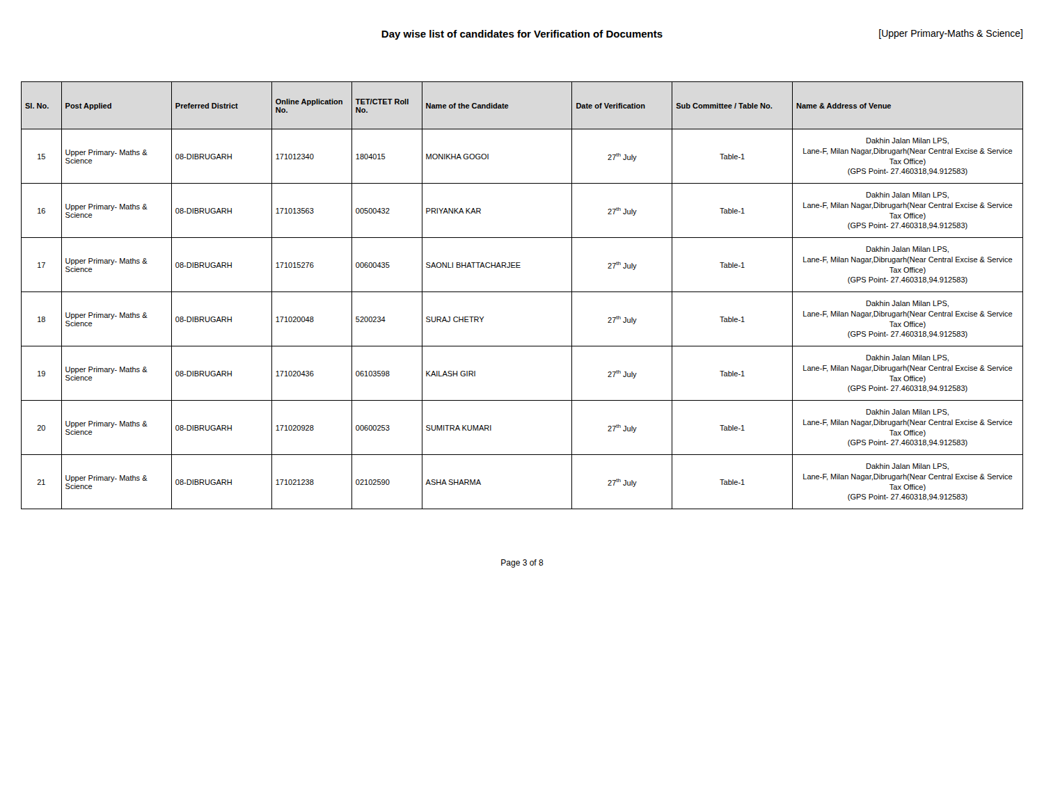Day wise list of candidates for Verification of Documents
[Upper Primary-Maths & Science]
| Sl. No. | Post Applied | Preferred District | Online Application No. | TET/CTET Roll No. | Name of the Candidate | Date of Verification | Sub Committee / Table No. | Name & Address of Venue |
| --- | --- | --- | --- | --- | --- | --- | --- | --- |
| 15 | Upper Primary- Maths & Science | 08-DIBRUGARH | 171012340 | 1804015 | MONIKHA GOGOI | 27 th July | Table-1 | Dakhin Jalan Milan LPS, Lane-F, Milan Nagar,Dibrugarh(Near Central Excise & Service Tax Office) (GPS Point- 27.460318,94.912583) |
| 16 | Upper Primary- Maths & Science | 08-DIBRUGARH | 171013563 | 00500432 | PRIYANKA KAR | 27 th July | Table-1 | Dakhin Jalan Milan LPS, Lane-F, Milan Nagar,Dibrugarh(Near Central Excise & Service Tax Office) (GPS Point- 27.460318,94.912583) |
| 17 | Upper Primary- Maths & Science | 08-DIBRUGARH | 171015276 | 00600435 | SAONLI BHATTACHARJEE | 27 th July | Table-1 | Dakhin Jalan Milan LPS, Lane-F, Milan Nagar,Dibrugarh(Near Central Excise & Service Tax Office) (GPS Point- 27.460318,94.912583) |
| 18 | Upper Primary- Maths & Science | 08-DIBRUGARH | 171020048 | 5200234 | SURAJ CHETRY | 27 th July | Table-1 | Dakhin Jalan Milan LPS, Lane-F, Milan Nagar,Dibrugarh(Near Central Excise & Service Tax Office) (GPS Point- 27.460318,94.912583) |
| 19 | Upper Primary- Maths & Science | 08-DIBRUGARH | 171020436 | 06103598 | KAILASH GIRI | 27 th July | Table-1 | Dakhin Jalan Milan LPS, Lane-F, Milan Nagar,Dibrugarh(Near Central Excise & Service Tax Office) (GPS Point- 27.460318,94.912583) |
| 20 | Upper Primary- Maths & Science | 08-DIBRUGARH | 171020928 | 00600253 | SUMITRA KUMARI | 27 th July | Table-1 | Dakhin Jalan Milan LPS, Lane-F, Milan Nagar,Dibrugarh(Near Central Excise & Service Tax Office) (GPS Point- 27.460318,94.912583) |
| 21 | Upper Primary- Maths & Science | 08-DIBRUGARH | 171021238 | 02102590 | ASHA SHARMA | 27 th July | Table-1 | Dakhin Jalan Milan LPS, Lane-F, Milan Nagar,Dibrugarh(Near Central Excise & Service Tax Office) (GPS Point- 27.460318,94.912583) |
Page 3 of 8